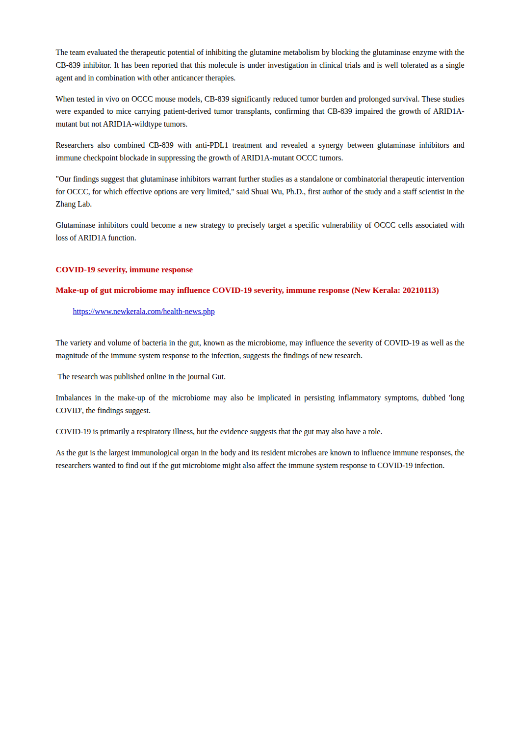The team evaluated the therapeutic potential of inhibiting the glutamine metabolism by blocking the glutaminase enzyme with the CB-839 inhibitor. It has been reported that this molecule is under investigation in clinical trials and is well tolerated as a single agent and in combination with other anticancer therapies.
When tested in vivo on OCCC mouse models, CB-839 significantly reduced tumor burden and prolonged survival. These studies were expanded to mice carrying patient-derived tumor transplants, confirming that CB-839 impaired the growth of ARID1A-mutant but not ARID1A-wildtype tumors.
Researchers also combined CB-839 with anti-PDL1 treatment and revealed a synergy between glutaminase inhibitors and immune checkpoint blockade in suppressing the growth of ARID1A-mutant OCCC tumors.
"Our findings suggest that glutaminase inhibitors warrant further studies as a standalone or combinatorial therapeutic intervention for OCCC, for which effective options are very limited," said Shuai Wu, Ph.D., first author of the study and a staff scientist in the Zhang Lab.
Glutaminase inhibitors could become a new strategy to precisely target a specific vulnerability of OCCC cells associated with loss of ARID1A function.
COVID-19 severity, immune response
Make-up of gut microbiome may influence COVID-19 severity, immune response (New Kerala: 20210113)
https://www.newkerala.com/health-news.php
The variety and volume of bacteria in the gut, known as the microbiome, may influence the severity of COVID-19 as well as the magnitude of the immune system response to the infection, suggests the findings of new research.
The research was published online in the journal Gut.
Imbalances in the make-up of the microbiome may also be implicated in persisting inflammatory symptoms, dubbed 'long COVID', the findings suggest.
COVID-19 is primarily a respiratory illness, but the evidence suggests that the gut may also have a role.
As the gut is the largest immunological organ in the body and its resident microbes are known to influence immune responses, the researchers wanted to find out if the gut microbiome might also affect the immune system response to COVID-19 infection.